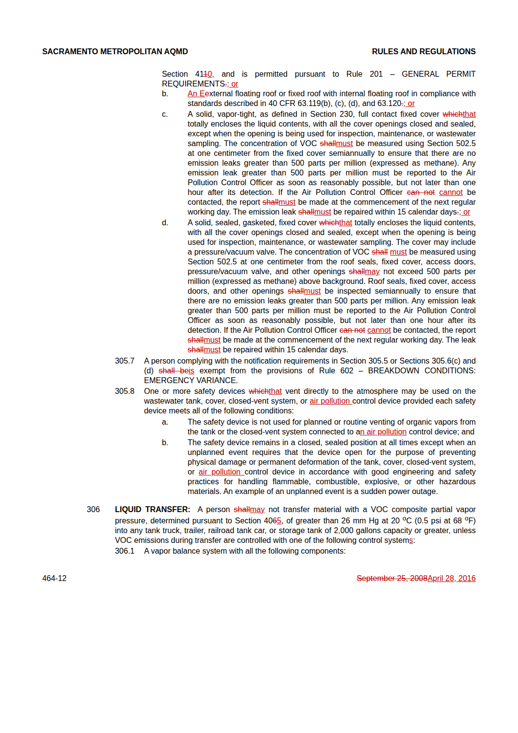SACRAMENTO METROPOLITAN AQMD
RULES AND REGULATIONS
Section 4110, and is permitted pursuant to Rule 201 – GENERAL PERMIT REQUIREMENTS.; or
b.
An E external floating roof or fixed roof with internal floating roof in compliance with standards described in 40 CFR 63.119(b), (c), (d), and 63.120.; or
c.
A solid, vapor-tight, as defined in Section 230, full contact fixed cover which that totally encloses the liquid contents, with all the cover openings closed and sealed, except when the opening is being used for inspection, maintenance, or wastewater sampling. The concentration of VOC shall must be measured using Section 502.5 at one centimeter from the fixed cover semiannually to ensure that there are no emission leaks greater than 500 parts per million (expressed as methane). Any emission leak greater than 500 parts per million must be reported to the Air Pollution Control Officer as soon as reasonably possible, but not later than one hour after its detection. If the Air Pollution Control Officer can not cannot be contacted, the report shall must be made at the commencement of the next regular working day. The emission leak shall must be repaired within 15 calendar days.; or
d.
A solid, sealed, gasketed, fixed cover which that totally encloses the liquid contents, with all the cover openings closed and sealed, except when the opening is being used for inspection, maintenance, or wastewater sampling. The cover may include a pressure/vacuum valve. The concentration of VOC shall must be measured using Section 502.5 at one centimeter from the roof seals, fixed cover, access doors, pressure/vacuum valve, and other openings shall may not exceed 500 parts per million (expressed as methane) above background. Roof seals, fixed cover, access doors, and other openings shall must be inspected semiannually to ensure that there are no emission leaks greater than 500 parts per million. Any emission leak greater than 500 parts per million must be reported to the Air Pollution Control Officer as soon as reasonably possible, but not later than one hour after its detection. If the Air Pollution Control Officer can not cannot be contacted, the report shall must be made at the commencement of the next regular working day. The leak shall must be repaired within 15 calendar days.
305.7
A person complying with the notification requirements in Section 305.5 or Sections 305.6(c) and (d) shall be is exempt from the provisions of Rule 602 – BREAKDOWN CONDITIONS: EMERGENCY VARIANCE.
305.8
One or more safety devices which that vent directly to the atmosphere may be used on the wastewater tank, cover, closed-vent system, or air pollution control device provided each safety device meets all of the following conditions:
a.
The safety device is not used for planned or routine venting of organic vapors from the tank or the closed-vent system connected to an air pollution control device; and
b.
The safety device remains in a closed, sealed position at all times except when an unplanned event requires that the device open for the purpose of preventing physical damage or permanent deformation of the tank, cover, closed-vent system, or air pollution control device in accordance with good engineering and safety practices for handling flammable, combustible, explosive, or other hazardous materials. An example of an unplanned event is a sudden power outage.
306
LIQUID TRANSFER: A person shall may not transfer material with a VOC composite partial vapor pressure, determined pursuant to Section 4065, of greater than 26 mm Hg at 20 oC (0.5 psi at 68 oF) into any tank truck, trailer, railroad tank car, or storage tank of 2, 000 gallons capacity or greater, unless VOC emissions during transfer are controlled with one of the following control systems:
306.1
A vapor balance system with all the following components:
464-12
September 25, 2008 April 28, 2016